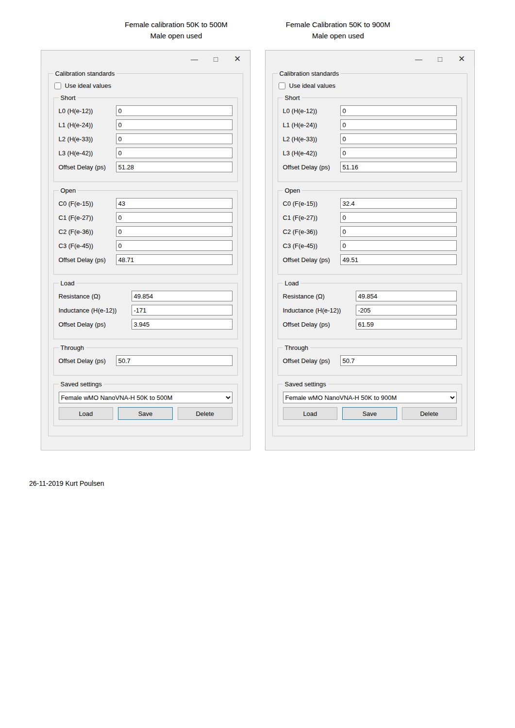Female calibration 50K to 500M
Male open used
Female Calibration 50K to 900M
Male open used
— □ ✕
Calibration standards
Use ideal values
Short
L0 (H(e-12))
L1 (H(e-24))
L2 (H(e-33))
L3 (H(e-42))
Offset Delay (ps)
Open
C0 (F(e-15))
C1 (F(e-27))
C2 (F(e-36))
C3 (F(e-45))
Offset Delay (ps)
Load
Resistance (Ω)
Inductance (H(e-12))
Offset Delay (ps)
Through
Offset Delay (ps)
Saved settings
Female wMO NanoVNA-H 50K to 500M
Load Save Delete
— □ ✕
Calibration standards
Use ideal values
Short
L0 (H(e-12))
L1 (H(e-24))
L2 (H(e-33))
L3 (H(e-42))
Offset Delay (ps)
Open
C0 (F(e-15))
C1 (F(e-27))
C2 (F(e-36))
C3 (F(e-45))
Offset Delay (ps)
Load
Resistance (Ω)
Inductance (H(e-12))
Offset Delay (ps)
Through
Offset Delay (ps)
Saved settings
Female wMO NanoVNA-H 50K to 900M
Load Save Delete
26-11-2019 Kurt Poulsen